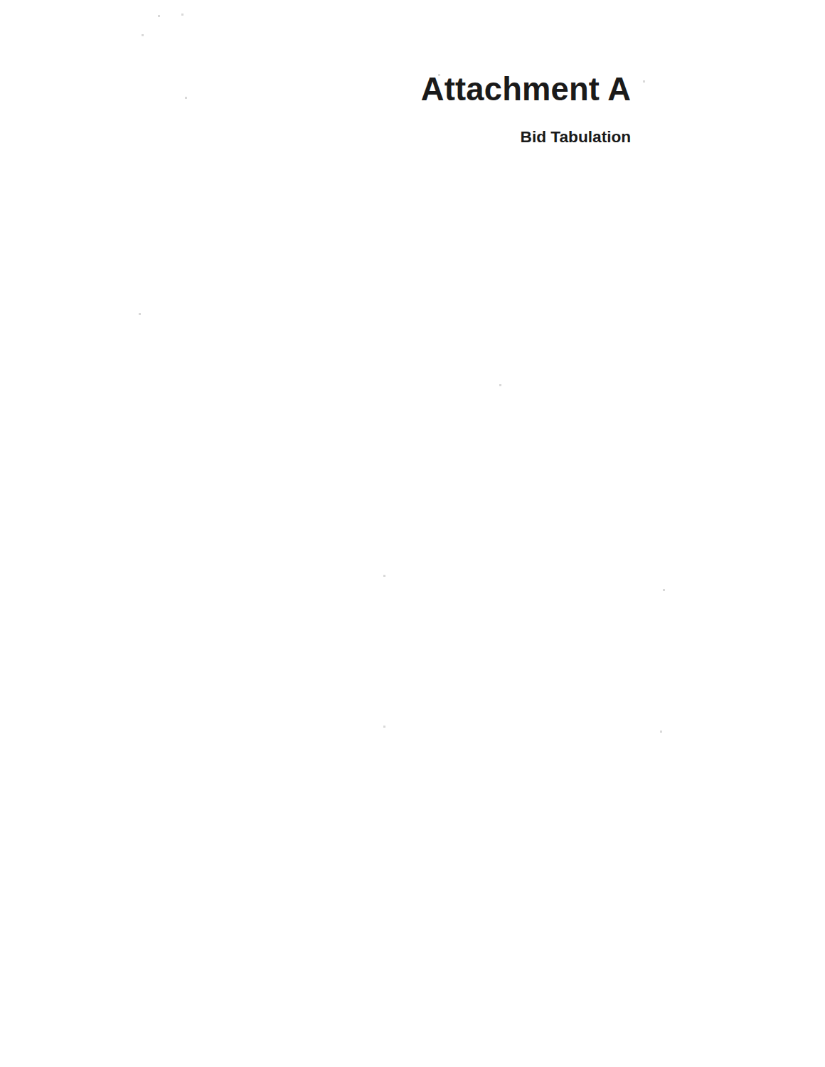Attachment A
Bid Tabulation